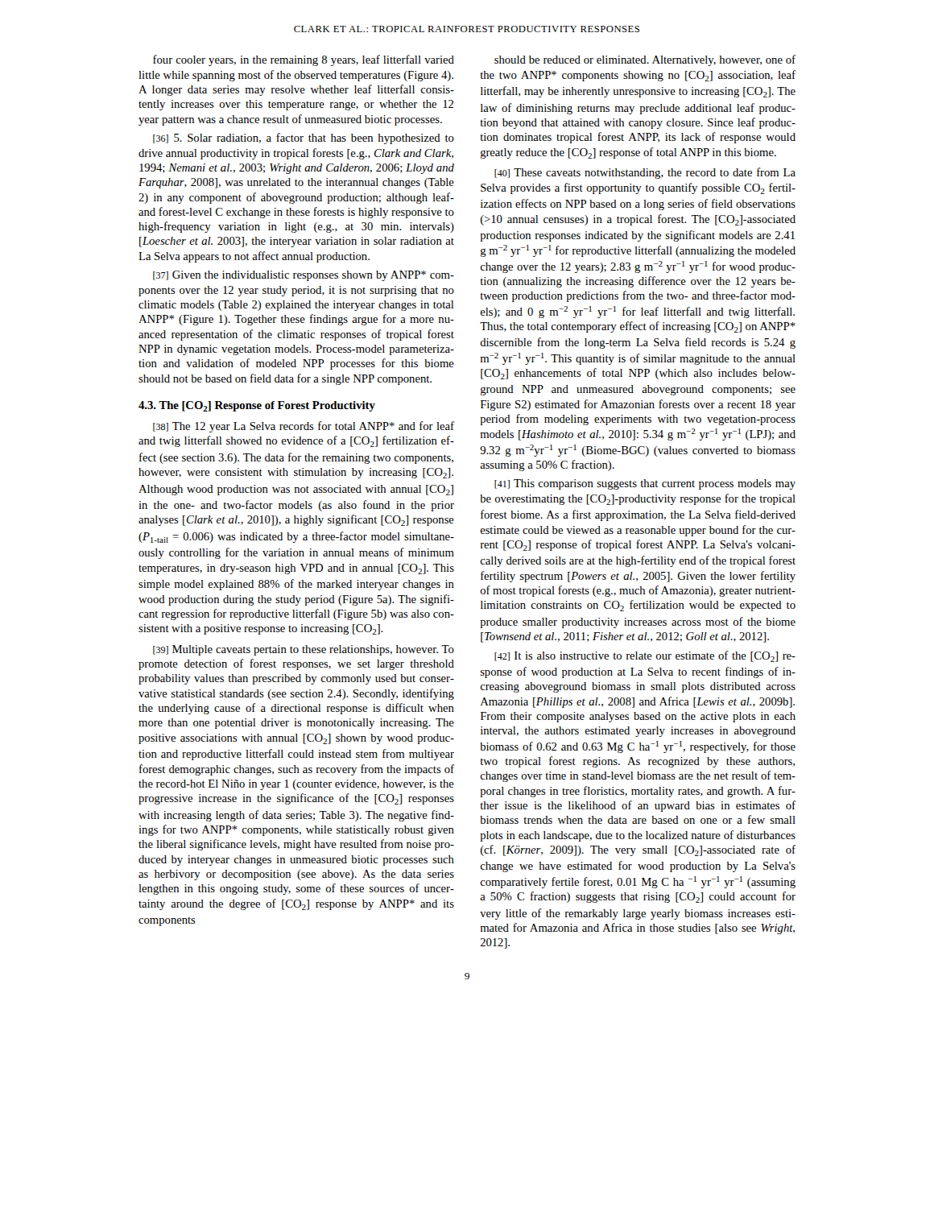CLARK ET AL.: TROPICAL RAINFOREST PRODUCTIVITY RESPONSES
four cooler years, in the remaining 8 years, leaf litterfall varied little while spanning most of the observed temperatures (Figure 4). A longer data series may resolve whether leaf litterfall consistently increases over this temperature range, or whether the 12 year pattern was a chance result of unmeasured biotic processes.
[36] 5. Solar radiation, a factor that has been hypothesized to drive annual productivity in tropical forests [e.g., Clark and Clark, 1994; Nemani et al., 2003; Wright and Calderon, 2006; Lloyd and Farquhar, 2008], was unrelated to the interannual changes (Table 2) in any component of aboveground production; although leaf- and forest-level C exchange in these forests is highly responsive to high-frequency variation in light (e.g., at 30 min. intervals) [Loescher et al. 2003], the interyear variation in solar radiation at La Selva appears to not affect annual production.
[37] Given the individualistic responses shown by ANPP* components over the 12 year study period, it is not surprising that no climatic models (Table 2) explained the interyear changes in total ANPP* (Figure 1). Together these findings argue for a more nuanced representation of the climatic responses of tropical forest NPP in dynamic vegetation models. Process-model parameterization and validation of modeled NPP processes for this biome should not be based on field data for a single NPP component.
4.3. The [CO2] Response of Forest Productivity
[38] The 12 year La Selva records for total ANPP* and for leaf and twig litterfall showed no evidence of a [CO2] fertilization effect (see section 3.6). The data for the remaining two components, however, were consistent with stimulation by increasing [CO2]. Although wood production was not associated with annual [CO2] in the one- and two-factor models (as also found in the prior analyses [Clark et al., 2010]), a highly significant [CO2] response (P1-tail = 0.006) was indicated by a three-factor model simultaneously controlling for the variation in annual means of minimum temperatures, in dry-season high VPD and in annual [CO2]. This simple model explained 88% of the marked interyear changes in wood production during the study period (Figure 5a). The significant regression for reproductive litterfall (Figure 5b) was also consistent with a positive response to increasing [CO2].
[39] Multiple caveats pertain to these relationships, however. To promote detection of forest responses, we set larger threshold probability values than prescribed by commonly used but conservative statistical standards (see section 2.4). Secondly, identifying the underlying cause of a directional response is difficult when more than one potential driver is monotonically increasing. The positive associations with annual [CO2] shown by wood production and reproductive litterfall could instead stem from multiyear forest demographic changes, such as recovery from the impacts of the record-hot El Niño in year 1 (counter evidence, however, is the progressive increase in the significance of the [CO2] responses with increasing length of data series; Table 3). The negative findings for two ANPP* components, while statistically robust given the liberal significance levels, might have resulted from noise produced by interyear changes in unmeasured biotic processes such as herbivory or decomposition (see above). As the data series lengthen in this ongoing study, some of these sources of uncertainty around the degree of [CO2] response by ANPP* and its components
should be reduced or eliminated. Alternatively, however, one of the two ANPP* components showing no [CO2] association, leaf litterfall, may be inherently unresponsive to increasing [CO2]. The law of diminishing returns may preclude additional leaf production beyond that attained with canopy closure. Since leaf production dominates tropical forest ANPP, its lack of response would greatly reduce the [CO2] response of total ANPP in this biome.
[40] These caveats notwithstanding, the record to date from La Selva provides a first opportunity to quantify possible CO2 fertilization effects on NPP based on a long series of field observations (>10 annual censuses) in a tropical forest. The [CO2]-associated production responses indicated by the significant models are 2.41 g m−2 yr−1 yr−1 for reproductive litterfall (annualizing the modeled change over the 12 years); 2.83 g m−2 yr−1 yr−1 for wood production (annualizing the increasing difference over the 12 years between production predictions from the two- and three-factor models); and 0 g m−2 yr−1 yr−1 for leaf litterfall and twig litterfall. Thus, the total contemporary effect of increasing [CO2] on ANPP* discernible from the long-term La Selva field records is 5.24 g m−2 yr−1 yr−1. This quantity is of similar magnitude to the annual [CO2] enhancements of total NPP (which also includes belowground NPP and unmeasured aboveground components; see Figure S2) estimated for Amazonian forests over a recent 18 year period from modeling experiments with two vegetation-process models [Hashimoto et al., 2010]: 5.34 g m−2 yr−1 yr−1 (LPJ); and 9.32 g m−2yr−1 yr−1 (Biome-BGC) (values converted to biomass assuming a 50% C fraction).
[41] This comparison suggests that current process models may be overestimating the [CO2]-productivity response for the tropical forest biome. As a first approximation, the La Selva field-derived estimate could be viewed as a reasonable upper bound for the current [CO2] response of tropical forest ANPP. La Selva's volcanically derived soils are at the high-fertility end of the tropical forest fertility spectrum [Powers et al., 2005]. Given the lower fertility of most tropical forests (e.g., much of Amazonia), greater nutrient-limitation constraints on CO2 fertilization would be expected to produce smaller productivity increases across most of the biome [Townsend et al., 2011; Fisher et al., 2012; Goll et al., 2012].
[42] It is also instructive to relate our estimate of the [CO2] response of wood production at La Selva to recent findings of increasing aboveground biomass in small plots distributed across Amazonia [Phillips et al., 2008] and Africa [Lewis et al., 2009b]. From their composite analyses based on the active plots in each interval, the authors estimated yearly increases in aboveground biomass of 0.62 and 0.63 Mg C ha−1 yr−1, respectively, for those two tropical forest regions. As recognized by these authors, changes over time in stand-level biomass are the net result of temporal changes in tree floristics, mortality rates, and growth. A further issue is the likelihood of an upward bias in estimates of biomass trends when the data are based on one or a few small plots in each landscape, due to the localized nature of disturbances (cf. [Körner, 2009]). The very small [CO2]-associated rate of change we have estimated for wood production by La Selva's comparatively fertile forest, 0.01 Mg C ha −1 yr−1 yr−1 (assuming a 50% C fraction) suggests that rising [CO2] could account for very little of the remarkably large yearly biomass increases estimated for Amazonia and Africa in those studies [also see Wright, 2012].
9